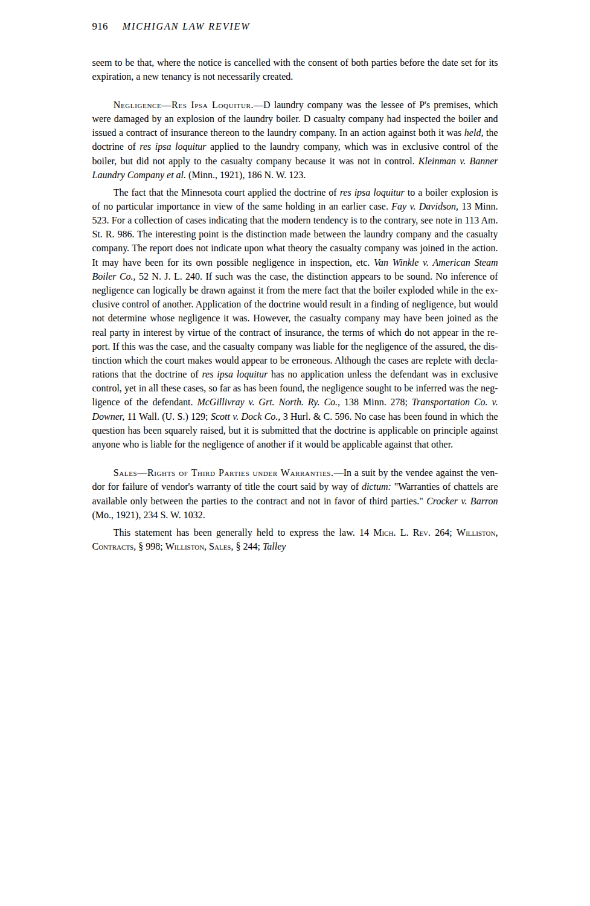916 Michigan Law Review
seem to be that, where the notice is cancelled with the consent of both parties before the date set for its expiration, a new tenancy is not necessarily created.
Negligence—Res Ipsa Loquitur.—D laundry company was the lessee of P's premises, which were damaged by an explosion of the laundry boiler. D casualty company had inspected the boiler and issued a contract of insurance thereon to the laundry company. In an action against both it was held, the doctrine of res ipsa loquitur applied to the laundry company, which was in exclusive control of the boiler, but did not apply to the casualty company because it was not in control. Kleinman v. Banner Laundry Company et al. (Minn., 1921), 186 N. W. 123.
The fact that the Minnesota court applied the doctrine of res ipsa loquitur to a boiler explosion is of no particular importance in view of the same holding in an earlier case. Fay v. Davidson, 13 Minn. 523. For a collection of cases indicating that the modern tendency is to the contrary, see note in 113 Am. St. R. 986. The interesting point is the distinction made between the laundry company and the casualty company. The report does not indicate upon what theory the casualty company was joined in the action. It may have been for its own possible negligence in inspection, etc. Van Winkle v. American Steam Boiler Co., 52 N. J. L. 240. If such was the case, the distinction appears to be sound. No inference of negligence can logically be drawn against it from the mere fact that the boiler exploded while in the exclusive control of another. Application of the doctrine would result in a finding of negligence, but would not determine whose negligence it was. However, the casualty company may have been joined as the real party in interest by virtue of the contract of insurance, the terms of which do not appear in the report. If this was the case, and the casualty company was liable for the negligence of the assured, the distinction which the court makes would appear to be erroneous. Although the cases are replete with declarations that the doctrine of res ipsa loquitur has no application unless the defendant was in exclusive control, yet in all these cases, so far as has been found, the negligence sought to be inferred was the negligence of the defendant. McGillivray v. Grt. North. Ry. Co., 138 Minn. 278; Transportation Co. v. Downer, 11 Wall. (U. S.) 129; Scott v. Dock Co., 3 Hurl. & C. 596. No case has been found in which the question has been squarely raised, but it is submitted that the doctrine is applicable on principle against anyone who is liable for the negligence of another if it would be applicable against that other.
Sales—Rights of Third Parties under Warranties.—In a suit by the vendee against the vendor for failure of vendor's warranty of title the court said by way of dictum: "Warranties of chattels are available only between the parties to the contract and not in favor of third parties." Crocker v. Barron (Mo., 1921), 234 S. W. 1032.
This statement has been generally held to express the law. 14 Mich. L. Rev. 264; Williston, Contracts, § 998; Williston, Sales, § 244; Talley